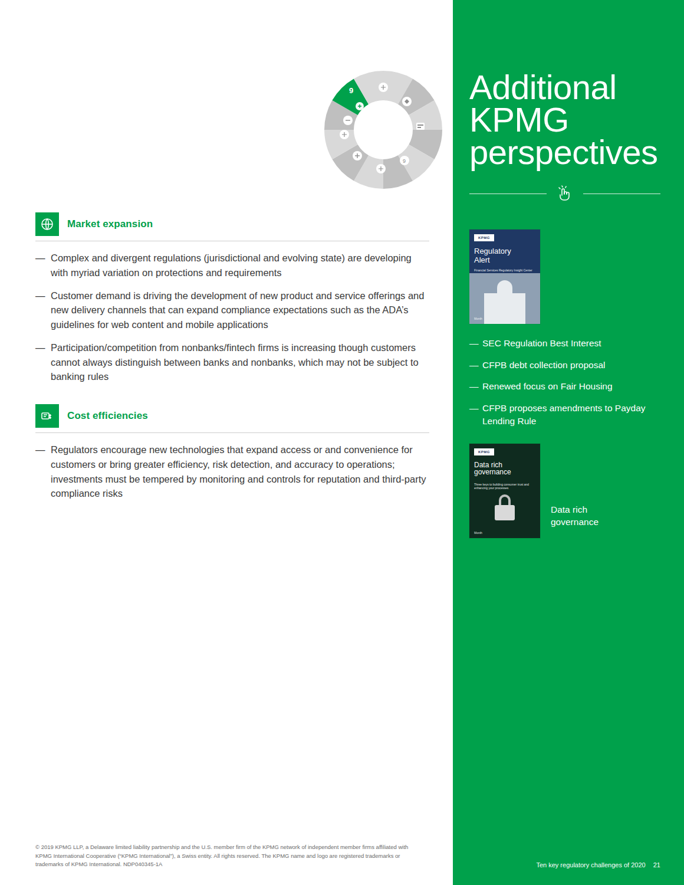9 9
Market expansion
Complex and divergent regulations (jurisdictional and evolving state) are developing with myriad variation on protections and requirements
Customer demand is driving the development of new product and service offerings and new delivery channels that can expand compliance expectations such as the ADA’s guidelines for web content and mobile applications
Participation/competition from nonbanks/fintech firms is increasing though customers cannot always distinguish between banks and nonbanks, which may not be subject to banking rules
Cost efficiencies
Regulators encourage new technologies that expand access or and convenience for customers or bring greater efficiency, risk detection, and accuracy to operations; investments must be tempered by monitoring and controls for reputation and third-party compliance risks
Additional KPMG perspectives
KPMG
Regulatory
Alert
Financial Services Regulatory Insight Center
Month
SEC Regulation Best Interest
CFPB debt collection proposal
Renewed focus on Fair Housing
CFPB proposes amendments to Payday Lending Rule
KPMG
Data rich
governance
Three keys to building consumer trust and enhancing your processes
Month
Data rich
governance
© 2019 KPMG LLP, a Delaware limited liability partnership and the U.S. member firm of the KPMG network of independent member firms affiliated with KPMG International Cooperative (“KPMG International”), a Swiss entity. All rights reserved. The KPMG name and logo are registered trademarks or trademarks of KPMG International. NDP040345-1A
Ten key regulatory challenges of 2020 21